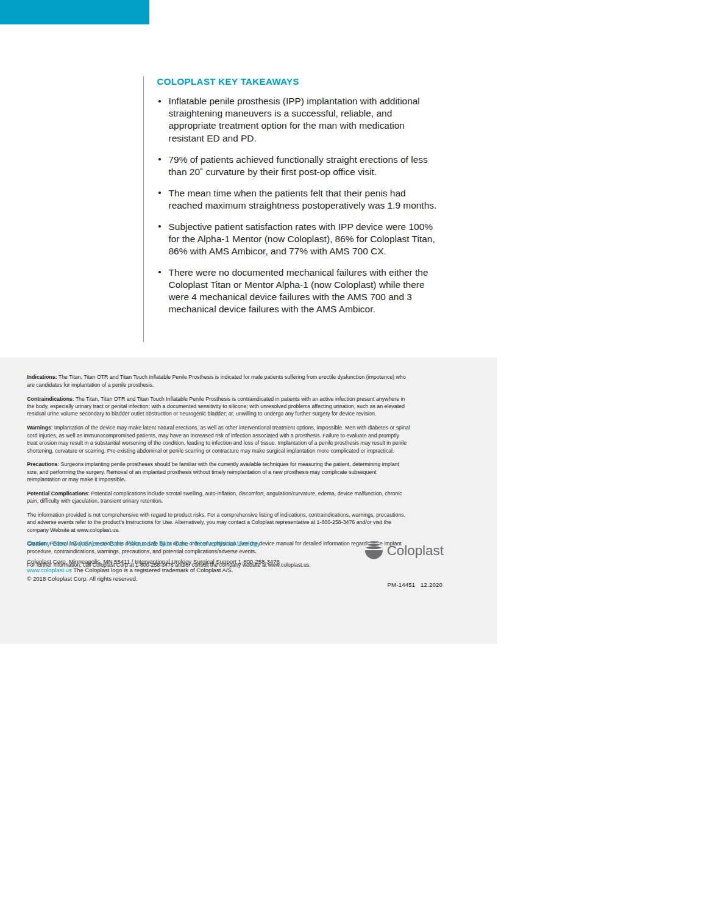COLOPLAST KEY TAKEAWAYS
Inflatable penile prosthesis (IPP) implantation with additional straightening maneuvers is a successful, reliable, and appropriate treatment option for the man with medication resistant ED and PD.
79% of patients achieved functionally straight erections of less than 20˚ curvature by their first post-op office visit.
The mean time when the patients felt that their penis had reached maximum straightness postoperatively was 1.9 months.
Subjective patient satisfaction rates with IPP device were 100% for the Alpha-1 Mentor (now Coloplast), 86% for Coloplast Titan, 86% with AMS Ambicor, and 77% with AMS 700 CX.
There were no documented mechanical failures with either the Coloplast Titan or Mentor Alpha-1 (now Coloplast) while there were 4 mechanical device failures with the AMS 700 and 3 mechanical device failures with the AMS Ambicor.
Indications: The Titan, Titan OTR and Titan Touch Inflatable Penile Prosthesis is indicated for male patients suffering from erectile dysfunction (impotence) who are candidates for implantation of a penile prosthesis.
Contraindications: The Titan, Titan OTR and Titan Touch Inflatable Penile Prosthesis is contraindicated in patients with an active infection present anywhere in the body, especially urinary tract or genital infection; with a documented sensitivity to silicone; with unresolved problems affecting urination, such as an elevated residual urine volume secondary to bladder outlet obstruction or neurogenic bladder; or, unwilling to undergo any further surgery for device revision.
Warnings: Implantation of the device may make latent natural erections, as well as other interventional treatment options, impossible. Men with diabetes or spinal cord injuries, as well as immunocompromised patients, may have an increased risk of infection associated with a prosthesis. Failure to evaluate and promptly treat erosion may result in a substantial worsening of the condition, leading to infection and loss of tissue. Implantation of a penile prosthesis may result in penile shortening, curvature or scarring. Pre-existing abdominal or penile scarring or contracture may make surgical implantation more complicated or impractical.
Precautions: Surgeons implanting penile prostheses should be familiar with the currently available techniques for measuring the patient, determining implant size, and performing the surgery. Removal of an implanted prosthesis without timely reimplantation of a new prosthesis may complicate subsequent reimplantation or may make it impossible.
Potential Complications: Potential complications include scrotal swelling, auto-inflation, discomfort, angulation/curvature, edema, device malfunction, chronic pain, difficulty with ejaculation, transient urinary retention.
The information provided is not comprehensive with regard to product risks. For a comprehensive listing of indications, contraindications, warnings, precautions, and adverse events refer to the product’s Instructions for Use. Alternatively, you may contact a Coloplast representative at 1-800-258-3476 and/or visit the company Website at www.coloplast.us.
Caution: Federal law (USA) restricts this device to sale by or on the order of a physician. See the device manual for detailed information regarding the implant procedure, contraindications, warnings, precautions, and potential complications/adverse events.
For further information, call Coloplast Corp at 1-800-258-3476 and/or consult the company website at www.coloplast.us.
Ostomy Care / Continence Care / Wound & Skin Care / Interventional Urology
Coloplast Corp. Minneapolis, MN 55411 / Interventional Urology Surgical Support 1-800-258-3476
www.coloplast.us The Coloplast logo is a registered trademark of Coloplast A/S.
© 2018 Coloplast Corp. All rights reserved.
PM-14451 12.2020
Coloplast